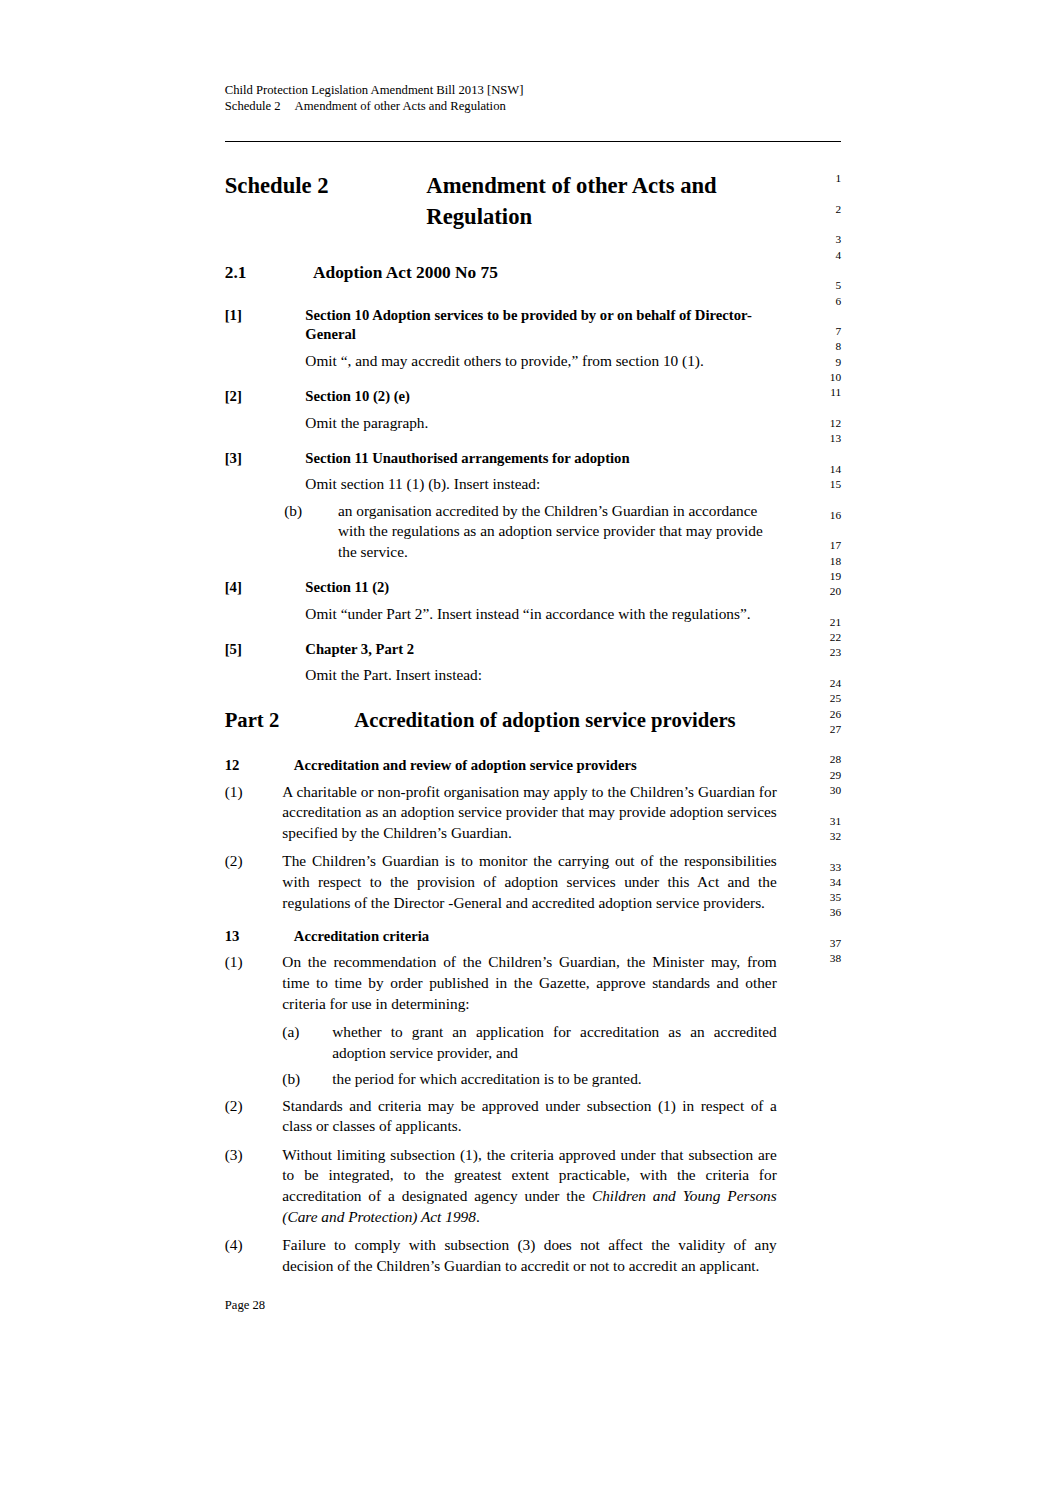Child Protection Legislation Amendment Bill 2013 [NSW]
Schedule 2 Amendment of other Acts and Regulation
Schedule 2 Amendment of other Acts and Regulation
2.1 Adoption Act 2000 No 75
[1] Section 10 Adoption services to be provided by or on behalf of Director-General
Omit “, and may accredit others to provide,” from section 10 (1).
[2] Section 10 (2) (e)
Omit the paragraph.
[3] Section 11 Unauthorised arrangements for adoption
Omit section 11 (1) (b). Insert instead:
(b) an organisation accredited by the Children’s Guardian in accordance with the regulations as an adoption service provider that may provide the service.
[4] Section 11 (2)
Omit “under Part 2”. Insert instead “in accordance with the regulations”.
[5] Chapter 3, Part 2
Omit the Part. Insert instead:
Part 2 Accreditation of adoption service providers
12 Accreditation and review of adoption service providers
(1) A charitable or non-profit organisation may apply to the Children’s Guardian for accreditation as an adoption service provider that may provide adoption services specified by the Children’s Guardian.
(2) The Children’s Guardian is to monitor the carrying out of the responsibilities with respect to the provision of adoption services under this Act and the regulations of the Director -General and accredited adoption service providers.
13 Accreditation criteria
(1) On the recommendation of the Children’s Guardian, the Minister may, from time to time by order published in the Gazette, approve standards and other criteria for use in determining:
(a) whether to grant an application for accreditation as an accredited adoption service provider, and
(b) the period for which accreditation is to be granted.
(2) Standards and criteria may be approved under subsection (1) in respect of a class or classes of applicants.
(3) Without limiting subsection (1), the criteria approved under that subsection are to be integrated, to the greatest extent practicable, with the criteria for accreditation of a designated agency under the Children and Young Persons (Care and Protection) Act 1998.
(4) Failure to comply with subsection (3) does not affect the validity of any decision of the Children’s Guardian to accredit or not to accredit an applicant.
1
2
3
4
5
6
7
8
9
10
11
12
13
14
15
16
17
18
19
20
21
22
23
24
25
26
27
28
29
30
31
32
33
34
35
36
37
38
Page 28